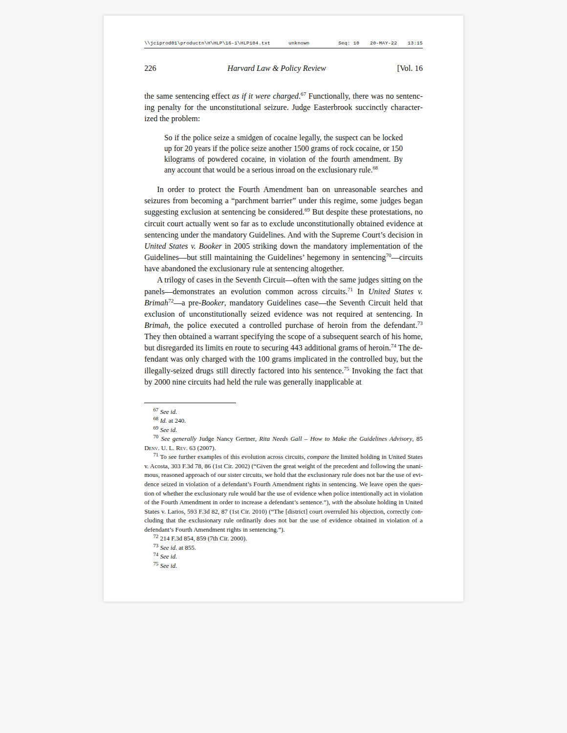\\jciprod01\productn\H\HLP\16-1\HLP104.txt unknown Seq: 10 20-MAY-22 13:15
226 Harvard Law & Policy Review [Vol. 16
the same sentencing effect as if it were charged.67 Functionally, there was no sentencing penalty for the unconstitutional seizure. Judge Easterbrook succinctly characterized the problem:
So if the police seize a smidgen of cocaine legally, the suspect can be locked up for 20 years if the police seize another 1500 grams of rock cocaine, or 150 kilograms of powdered cocaine, in violation of the fourth amendment. By any account that would be a serious inroad on the exclusionary rule.68
In order to protect the Fourth Amendment ban on unreasonable searches and seizures from becoming a “parchment barrier” under this regime, some judges began suggesting exclusion at sentencing be considered.69 But despite these protestations, no circuit court actually went so far as to exclude unconstitutionally obtained evidence at sentencing under the mandatory Guidelines. And with the Supreme Court’s decision in United States v. Booker in 2005 striking down the mandatory implementation of the Guidelines—but still maintaining the Guidelines’ hegemony in sentencing70—circuits have abandoned the exclusionary rule at sentencing altogether.
A trilogy of cases in the Seventh Circuit—often with the same judges sitting on the panels—demonstrates an evolution common across circuits.71 In United States v. Brimah72—a pre-Booker, mandatory Guidelines case—the Seventh Circuit held that exclusion of unconstitutionally seized evidence was not required at sentencing. In Brimah, the police executed a controlled purchase of heroin from the defendant.73 They then obtained a warrant specifying the scope of a subsequent search of his home, but disregarded its limits en route to securing 443 additional grams of heroin.74 The defendant was only charged with the 100 grams implicated in the controlled buy, but the illegally-seized drugs still directly factored into his sentence.75 Invoking the fact that by 2000 nine circuits had held the rule was generally inapplicable at
67 See id.
68 Id. at 240.
69 See id.
70 See generally Judge Nancy Gertner, Rita Needs Gall – How to Make the Guidelines Advisory, 85 Denv. U. L. Rev. 63 (2007).
71 To see further examples of this evolution across circuits, compare the limited holding in United States v. Acosta, 303 F.3d 78, 86 (1st Cir. 2002) (“Given the great weight of the precedent and following the unanimous, reasoned approach of our sister circuits, we hold that the exclusionary rule does not bar the use of evidence seized in violation of a defendant’s Fourth Amendment rights in sentencing. We leave open the question of whether the exclusionary rule would bar the use of evidence when police intentionally act in violation of the Fourth Amendment in order to increase a defendant’s sentence.”), with the absolute holding in United States v. Larios, 593 F.3d 82, 87 (1st Cir. 2010) (“The [district] court overruled his objection, correctly concluding that the exclusionary rule ordinarily does not bar the use of evidence obtained in violation of a defendant’s Fourth Amendment rights in sentencing.”).
72 214 F.3d 854, 859 (7th Cir. 2000).
73 See id. at 855.
74 See id.
75 See id.